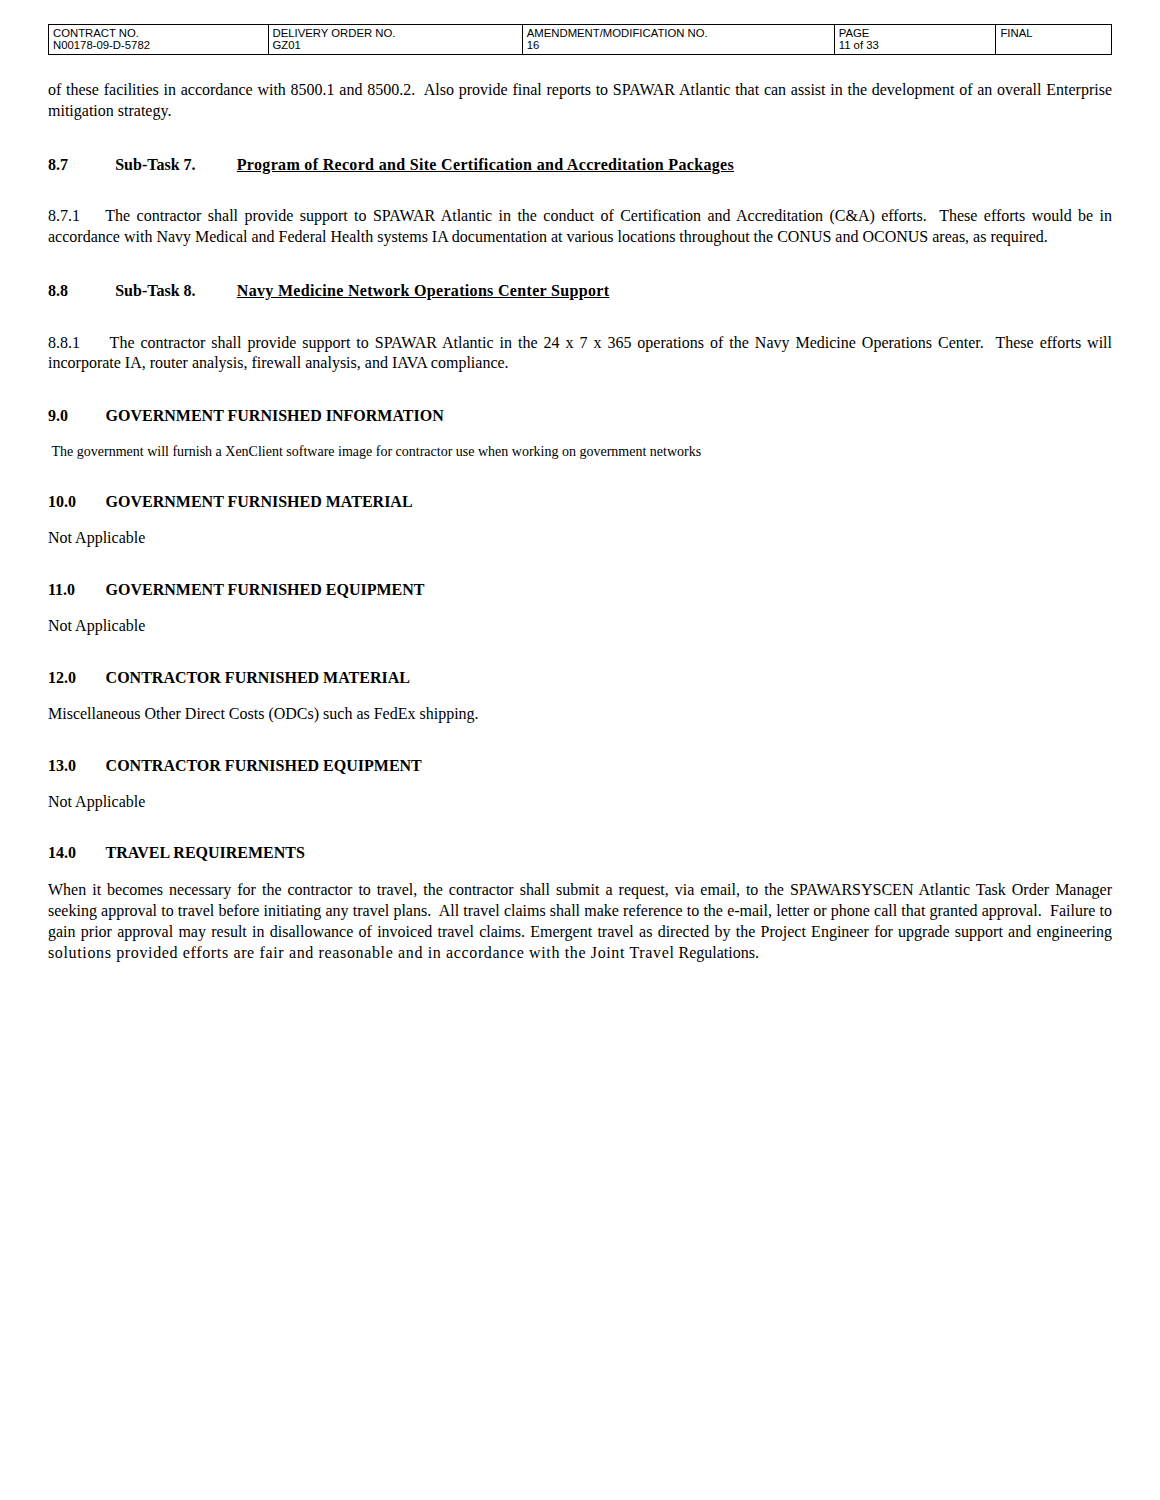| CONTRACT NO. N00178-09-D-5782 | DELIVERY ORDER NO. GZ01 | AMENDMENT/MODIFICATION NO. 16 | PAGE 11 of 33 | FINAL |
of these facilities in accordance with 8500.1 and 8500.2. Also provide final reports to SPAWAR Atlantic that can assist in the development of an overall Enterprise mitigation strategy.
8.7 Sub-Task 7. Program of Record and Site Certification and Accreditation Packages
8.7.1 The contractor shall provide support to SPAWAR Atlantic in the conduct of Certification and Accreditation (C&A) efforts. These efforts would be in accordance with Navy Medical and Federal Health systems IA documentation at various locations throughout the CONUS and OCONUS areas, as required.
8.8 Sub-Task 8. Navy Medicine Network Operations Center Support
8.8.1 The contractor shall provide support to SPAWAR Atlantic in the 24 x 7 x 365 operations of the Navy Medicine Operations Center. These efforts will incorporate IA, router analysis, firewall analysis, and IAVA compliance.
9.0 GOVERNMENT FURNISHED INFORMATION
The government will furnish a XenClient software image for contractor use when working on government networks
10.0 GOVERNMENT FURNISHED MATERIAL
Not Applicable
11.0 GOVERNMENT FURNISHED EQUIPMENT
Not Applicable
12.0 CONTRACTOR FURNISHED MATERIAL
Miscellaneous Other Direct Costs (ODCs) such as FedEx shipping.
13.0 CONTRACTOR FURNISHED EQUIPMENT
Not Applicable
14.0 TRAVEL REQUIREMENTS
When it becomes necessary for the contractor to travel, the contractor shall submit a request, via email, to the SPAWARSYSCEN Atlantic Task Order Manager seeking approval to travel before initiating any travel plans. All travel claims shall make reference to the e-mail, letter or phone call that granted approval. Failure to gain prior approval may result in disallowance of invoiced travel claims. Emergent travel as directed by the Project Engineer for upgrade support and engineering solutions provided efforts are fair and reasonable and in accordance with the Joint Travel Regulations.